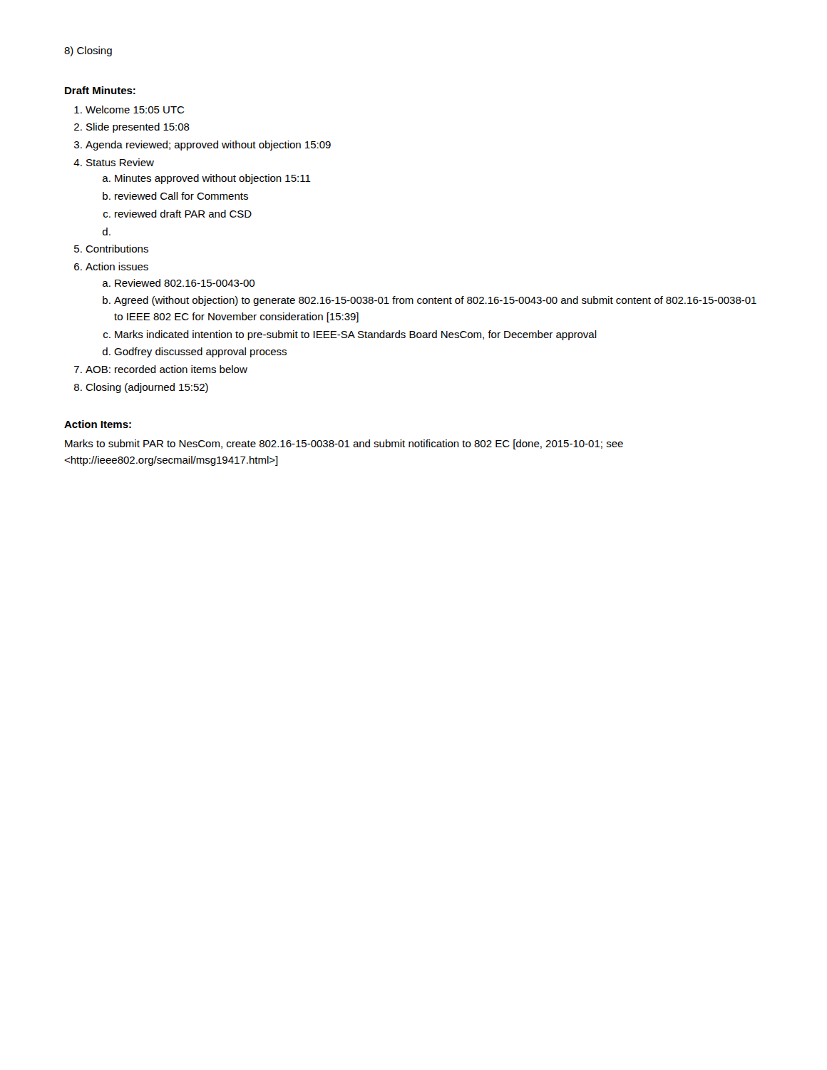8) Closing
Draft Minutes:
Welcome 15:05 UTC
Slide presented 15:08
Agenda reviewed; approved without objection 15:09
Status Review
Minutes approved without objection 15:11
reviewed Call for Comments
reviewed draft PAR and CSD
Contributions
Action issues
Reviewed 802.16-15-0043-00
Agreed (without objection) to generate 802.16-15-0038-01 from content of 802.16-15-0043-00 and submit content of 802.16-15-0038-01 to IEEE 802 EC for November consideration [15:39]
Marks indicated intention to pre-submit to IEEE-SA Standards Board NesCom, for December approval
Godfrey discussed approval process
AOB: recorded action items below
Closing (adjourned 15:52)
Action Items:
Marks to submit PAR to NesCom, create 802.16-15-0038-01 and submit notification to 802 EC [done, 2015-10-01; see <http://ieee802.org/secmail/msg19417.html>]